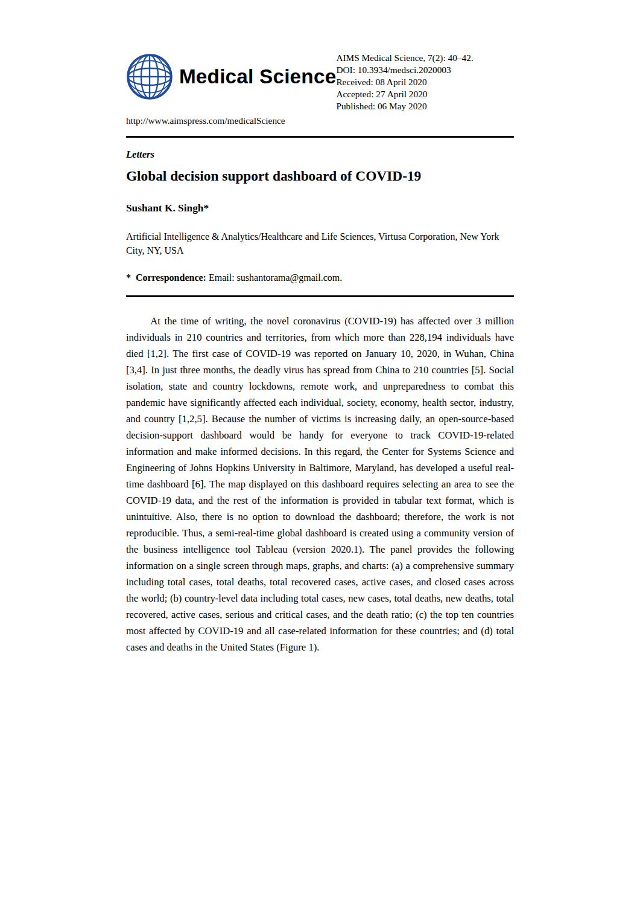Medical Science
AIMS Medical Science, 7(2): 40–42.
DOI: 10.3934/medsci.2020003
Received: 08 April 2020
Accepted: 27 April 2020
Published: 06 May 2020
http://www.aimspress.com/medicalScience
Letters
Global decision support dashboard of COVID-19
Sushant K. Singh*
Artificial Intelligence & Analytics/Healthcare and Life Sciences, Virtusa Corporation, New York City, NY, USA
* Correspondence: Email: sushantorama@gmail.com.
At the time of writing, the novel coronavirus (COVID-19) has affected over 3 million individuals in 210 countries and territories, from which more than 228,194 individuals have died [1,2]. The first case of COVID-19 was reported on January 10, 2020, in Wuhan, China [3,4]. In just three months, the deadly virus has spread from China to 210 countries [5]. Social isolation, state and country lockdowns, remote work, and unpreparedness to combat this pandemic have significantly affected each individual, society, economy, health sector, industry, and country [1,2,5]. Because the number of victims is increasing daily, an open-source-based decision-support dashboard would be handy for everyone to track COVID-19-related information and make informed decisions. In this regard, the Center for Systems Science and Engineering of Johns Hopkins University in Baltimore, Maryland, has developed a useful real-time dashboard [6]. The map displayed on this dashboard requires selecting an area to see the COVID-19 data, and the rest of the information is provided in tabular text format, which is unintuitive. Also, there is no option to download the dashboard; therefore, the work is not reproducible. Thus, a semi-real-time global dashboard is created using a community version of the business intelligence tool Tableau (version 2020.1). The panel provides the following information on a single screen through maps, graphs, and charts: (a) a comprehensive summary including total cases, total deaths, total recovered cases, active cases, and closed cases across the world; (b) country-level data including total cases, new cases, total deaths, new deaths, total recovered, active cases, serious and critical cases, and the death ratio; (c) the top ten countries most affected by COVID-19 and all case-related information for these countries; and (d) total cases and deaths in the United States (Figure 1).